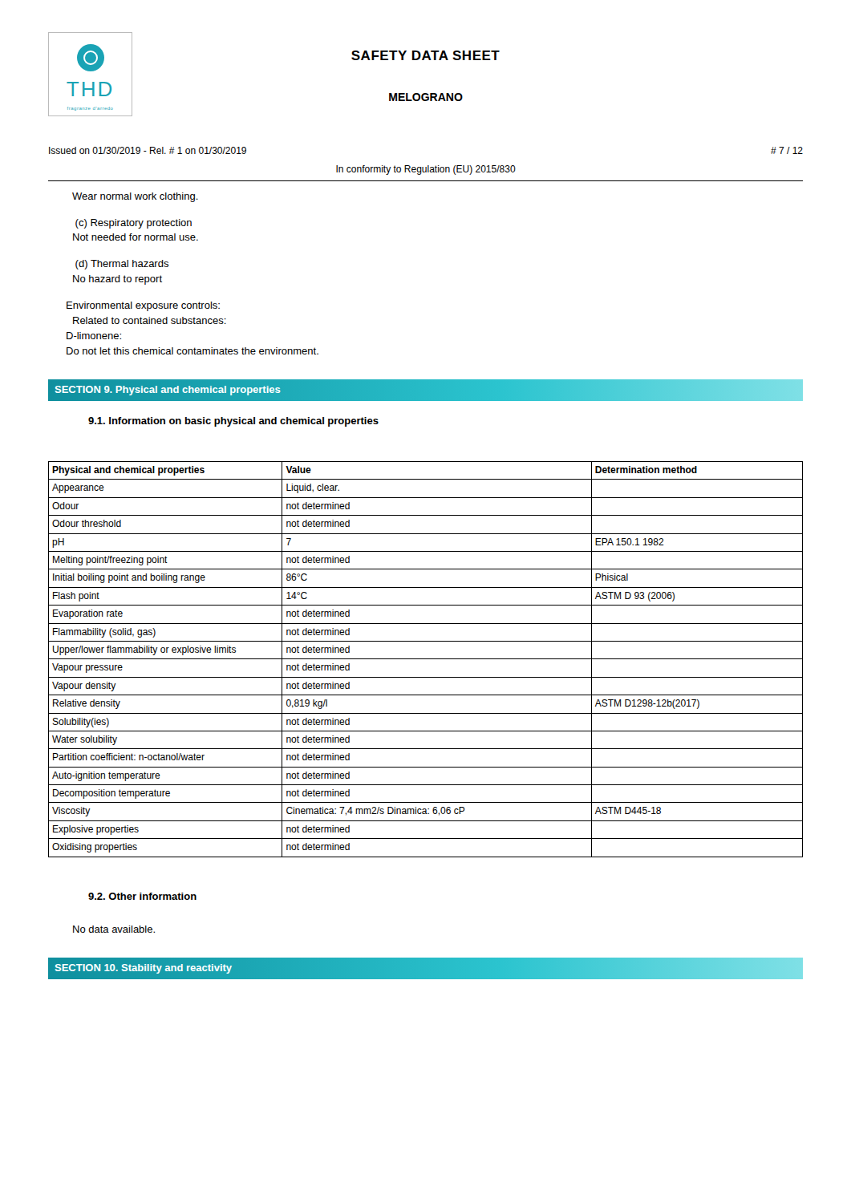THD
fragranze d'arredo
SAFETY DATA SHEET
MELOGRANO
Issued on 01/30/2019 - Rel. # 1 on 01/30/2019 # 7 / 12
In conformity to Regulation (EU) 2015/830
Wear normal work clothing.
(c) Respiratory protection
Not needed for normal use.
(d) Thermal hazards
No hazard to report
Environmental exposure controls:
Related to contained substances:
D-limonene:
Do not let this chemical contaminates the environment.
SECTION 9. Physical and chemical properties
9.1. Information on basic physical and chemical properties
| Physical and chemical properties | Value | Determination method |
| --- | --- | --- |
| Appearance | Liquid, clear. | |
| Odour | not determined | |
| Odour threshold | not determined | |
| pH | 7 | EPA 150.1 1982 |
| Melting point/freezing point | not determined | |
| Initial boiling point and boiling range | 86°C | Phisical |
| Flash point | 14°C | ASTM D 93 (2006) |
| Evaporation rate | not determined | |
| Flammability (solid, gas) | not determined | |
| Upper/lower flammability or explosive limits | not determined | |
| Vapour pressure | not determined | |
| Vapour density | not determined | |
| Relative density | 0,819 kg/l | ASTM D1298-12b(2017) |
| Solubility(ies) | not determined | |
| Water solubility | not determined | |
| Partition coefficient: n-octanol/water | not determined | |
| Auto-ignition temperature | not determined | |
| Decomposition temperature | not determined | |
| Viscosity | Cinematica: 7,4 mm2/s Dinamica: 6,06 cP | ASTM D445-18 |
| Explosive properties | not determined | |
| Oxidising properties | not determined | |
9.2. Other information
No data available.
SECTION 10. Stability and reactivity